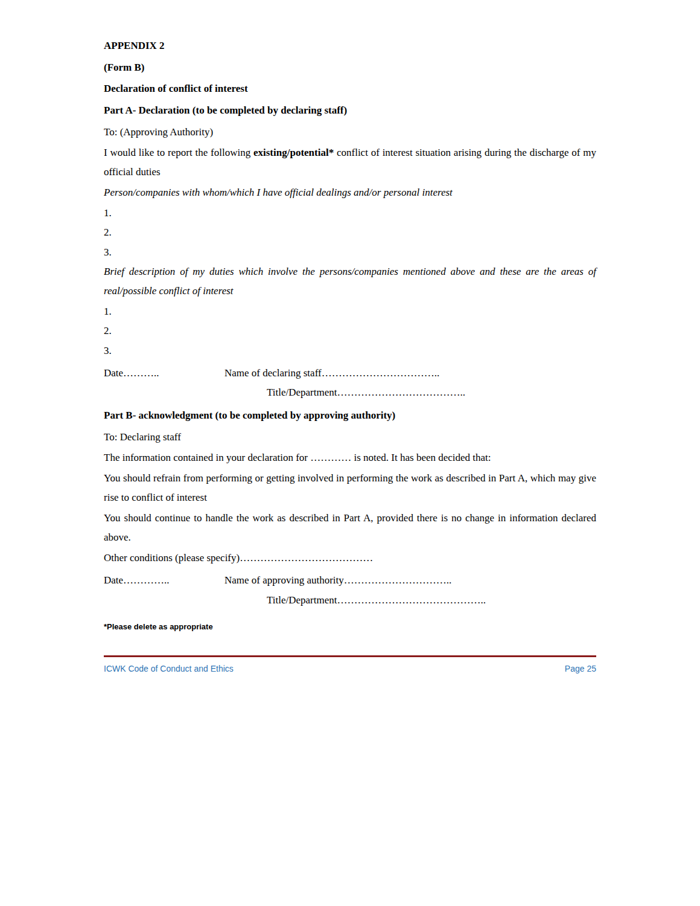APPENDIX 2
(Form B)
Declaration of conflict of interest
Part A- Declaration (to be completed by declaring staff)
To: (Approving Authority)
I would like to report the following existing/potential* conflict of interest situation arising during the discharge of my official duties
Person/companies with whom/which I have official dealings and/or personal interest
1.
2.
3.
Brief description of my duties which involve the persons/companies mentioned above and these are the areas of real/possible conflict of interest
1.
2.
3.
Date………..
Name of declaring staff……………………………..
Title/Department………………………………..
Part B- acknowledgment (to be completed by approving authority)
To: Declaring staff
The information contained in your declaration for ………… is noted. It has been decided that:
You should refrain from performing or getting involved in performing the work as described in Part A, which may give rise to conflict of interest
You should continue to handle the work as described in Part A, provided there is no change in information declared above.
Other conditions (please specify)…………………………………
Date…………..
Name of approving authority…………………………..
Title/Department……………………………………..
*Please delete as appropriate
ICWK Code of Conduct and Ethics Page 25